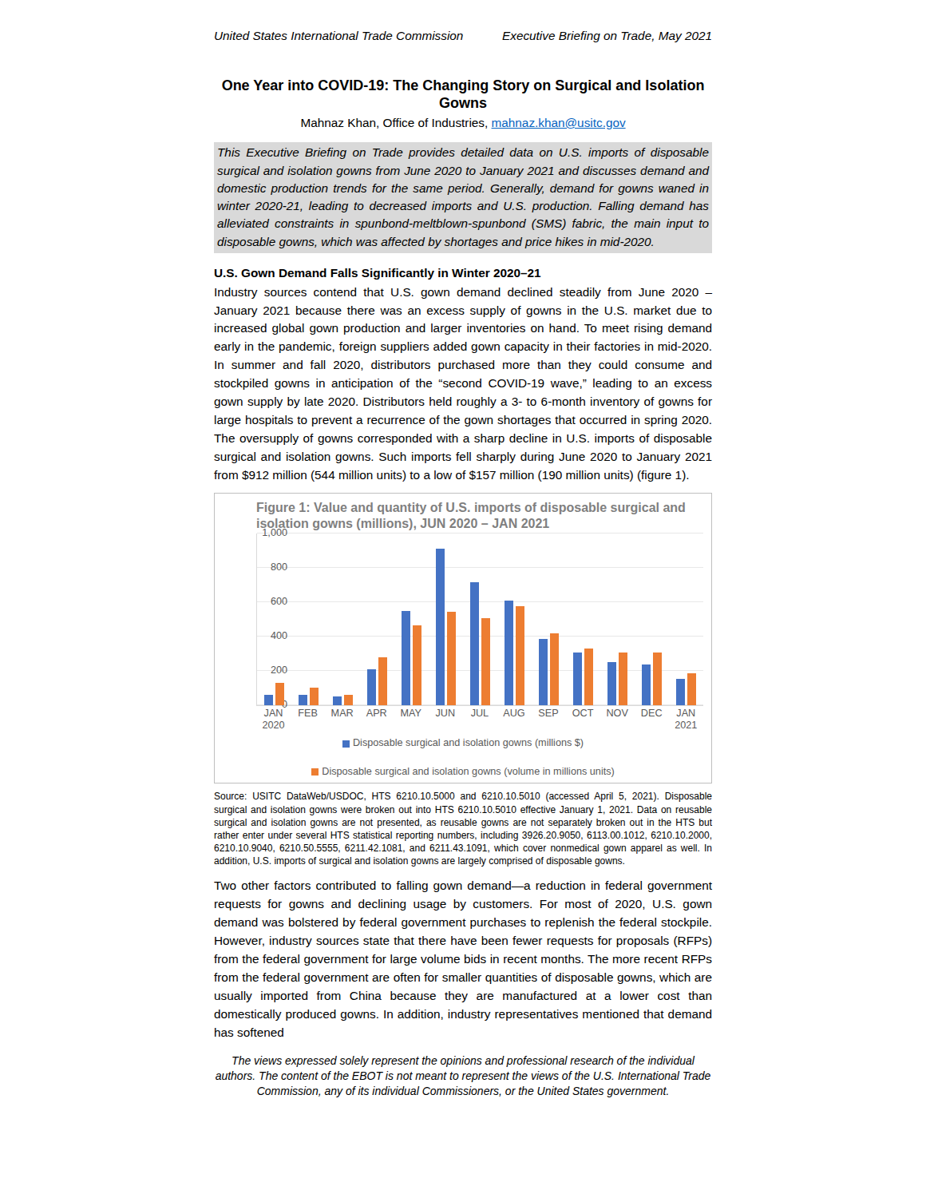United States International Trade Commission Executive Briefing on Trade, May 2021
One Year into COVID-19: The Changing Story on Surgical and Isolation Gowns
Mahnaz Khan, Office of Industries, mahnaz.khan@usitc.gov
This Executive Briefing on Trade provides detailed data on U.S. imports of disposable surgical and isolation gowns from June 2020 to January 2021 and discusses demand and domestic production trends for the same period. Generally, demand for gowns waned in winter 2020-21, leading to decreased imports and U.S. production. Falling demand has alleviated constraints in spunbond-meltblown-spunbond (SMS) fabric, the main input to disposable gowns, which was affected by shortages and price hikes in mid-2020.
U.S. Gown Demand Falls Significantly in Winter 2020–21
Industry sources contend that U.S. gown demand declined steadily from June 2020 – January 2021 because there was an excess supply of gowns in the U.S. market due to increased global gown production and larger inventories on hand. To meet rising demand early in the pandemic, foreign suppliers added gown capacity in their factories in mid-2020. In summer and fall 2020, distributors purchased more than they could consume and stockpiled gowns in anticipation of the “second COVID-19 wave,” leading to an excess gown supply by late 2020. Distributors held roughly a 3- to 6-month inventory of gowns for large hospitals to prevent a recurrence of the gown shortages that occurred in spring 2020. The oversupply of gowns corresponded with a sharp decline in U.S. imports of disposable surgical and isolation gowns. Such imports fell sharply during June 2020 to January 2021 from $912 million (544 million units) to a low of $157 million (190 million units) (figure 1).
Figure 1: Value and quantity of U.S. imports of disposable surgical and isolation gowns (millions), JUN 2020 – JAN 2021
0
200
400
600
800
1,000
JAN
2020
FEB
MAR
APR
MAY
JUN
JUL
AUG
SEP
OCT
NOV
DEC
JAN
2021
Disposable surgical and isolation gowns (millions $) Disposable surgical and isolation gowns (volume in millions units)
Source: USITC DataWeb/USDOC, HTS 6210.10.5000 and 6210.10.5010 (accessed April 5, 2021). Disposable surgical and isolation gowns were broken out into HTS 6210.10.5010 effective January 1, 2021. Data on reusable surgical and isolation gowns are not presented, as reusable gowns are not separately broken out in the HTS but rather enter under several HTS statistical reporting numbers, including 3926.20.9050, 6113.00.1012, 6210.10.2000, 6210.10.9040, 6210.50.5555, 6211.42.1081, and 6211.43.1091, which cover nonmedical gown apparel as well. In addition, U.S. imports of surgical and isolation gowns are largely comprised of disposable gowns.
Two other factors contributed to falling gown demand—a reduction in federal government requests for gowns and declining usage by customers. For most of 2020, U.S. gown demand was bolstered by federal government purchases to replenish the federal stockpile. However, industry sources state that there have been fewer requests for proposals (RFPs) from the federal government for large volume bids in recent months. The more recent RFPs from the federal government are often for smaller quantities of disposable gowns, which are usually imported from China because they are manufactured at a lower cost than domestically produced gowns. In addition, industry representatives mentioned that demand has softened
The views expressed solely represent the opinions and professional research of the individual authors. The content of the EBOT is not meant to represent the views of the U.S. International Trade Commission, any of its individual Commissioners, or the United States government.